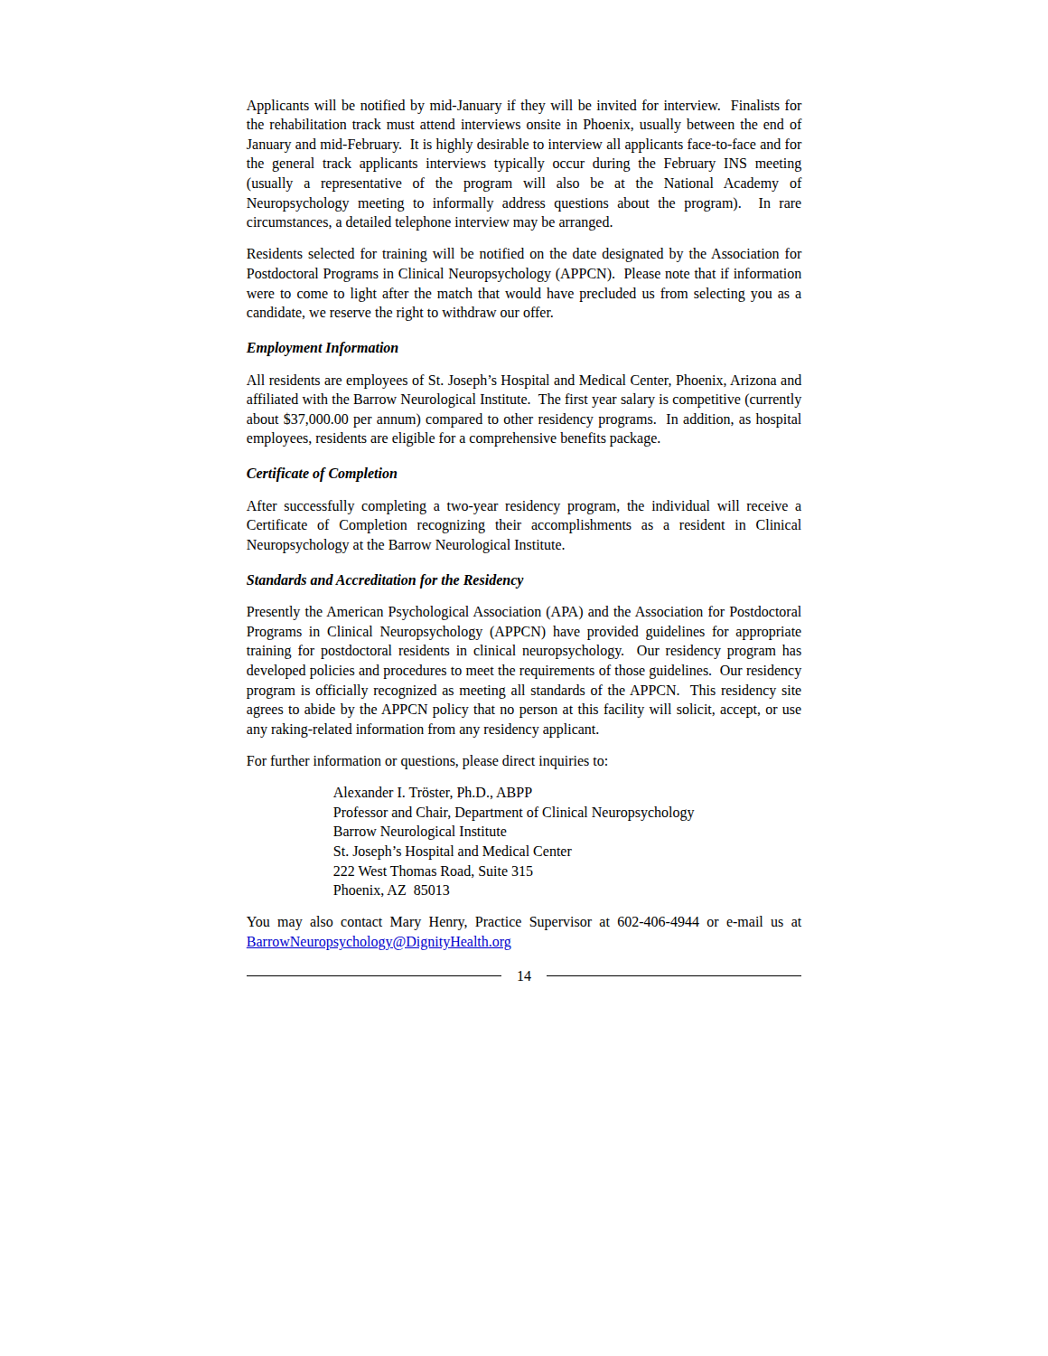Applicants will be notified by mid-January if they will be invited for interview. Finalists for the rehabilitation track must attend interviews onsite in Phoenix, usually between the end of January and mid-February. It is highly desirable to interview all applicants face-to-face and for the general track applicants interviews typically occur during the February INS meeting (usually a representative of the program will also be at the National Academy of Neuropsychology meeting to informally address questions about the program). In rare circumstances, a detailed telephone interview may be arranged.
Residents selected for training will be notified on the date designated by the Association for Postdoctoral Programs in Clinical Neuropsychology (APPCN). Please note that if information were to come to light after the match that would have precluded us from selecting you as a candidate, we reserve the right to withdraw our offer.
Employment Information
All residents are employees of St. Joseph’s Hospital and Medical Center, Phoenix, Arizona and affiliated with the Barrow Neurological Institute. The first year salary is competitive (currently about $37,000.00 per annum) compared to other residency programs. In addition, as hospital employees, residents are eligible for a comprehensive benefits package.
Certificate of Completion
After successfully completing a two-year residency program, the individual will receive a Certificate of Completion recognizing their accomplishments as a resident in Clinical Neuropsychology at the Barrow Neurological Institute.
Standards and Accreditation for the Residency
Presently the American Psychological Association (APA) and the Association for Postdoctoral Programs in Clinical Neuropsychology (APPCN) have provided guidelines for appropriate training for postdoctoral residents in clinical neuropsychology. Our residency program has developed policies and procedures to meet the requirements of those guidelines. Our residency program is officially recognized as meeting all standards of the APPCN. This residency site agrees to abide by the APPCN policy that no person at this facility will solicit, accept, or use any raking-related information from any residency applicant.
For further information or questions, please direct inquiries to:
Alexander I. Tröster, Ph.D., ABPP
Professor and Chair, Department of Clinical Neuropsychology
Barrow Neurological Institute
St. Joseph’s Hospital and Medical Center
222 West Thomas Road, Suite 315
Phoenix, AZ 85013
You may also contact Mary Henry, Practice Supervisor at 602-406-4944 or e-mail us at BarrowNeuropsychology@DignityHealth.org
14